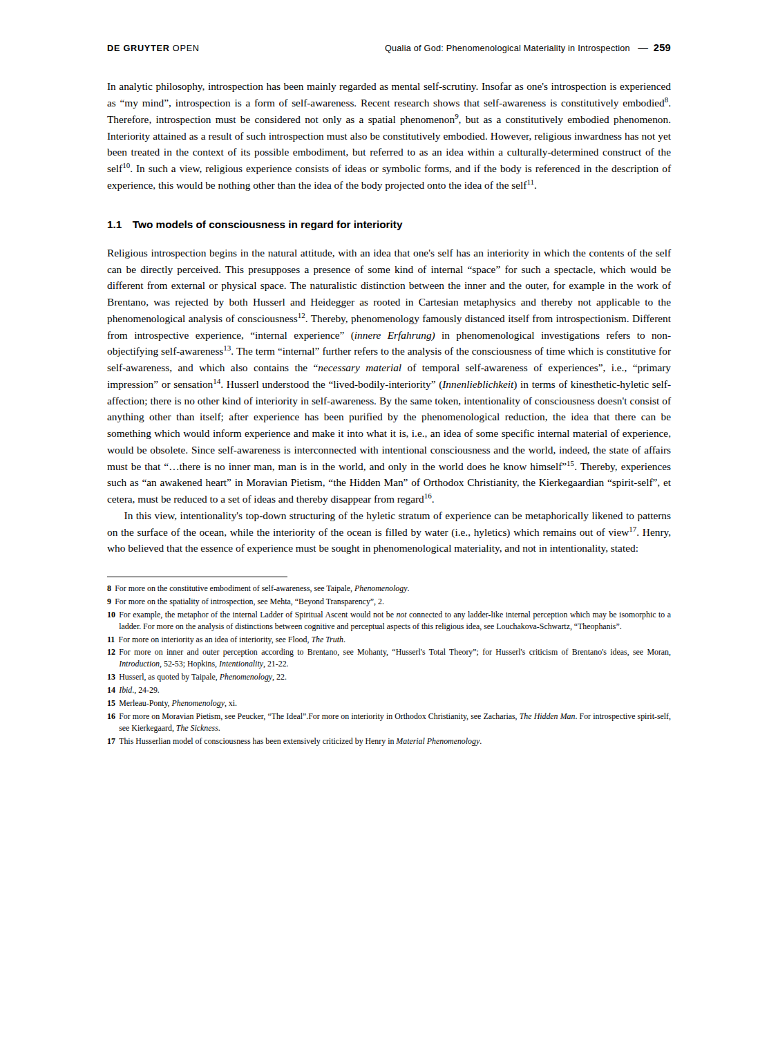DE GRUYTER OPEN Qualia of God: Phenomenological Materiality in Introspection 259
In analytic philosophy, introspection has been mainly regarded as mental self-scrutiny. Insofar as one's introspection is experienced as “my mind”, introspection is a form of self-awareness. Recent research shows that self-awareness is constitutively embodied8. Therefore, introspection must be considered not only as a spatial phenomenon9, but as a constitutively embodied phenomenon. Interiority attained as a result of such introspection must also be constitutively embodied. However, religious inwardness has not yet been treated in the context of its possible embodiment, but referred to as an idea within a culturally-determined construct of the self10. In such a view, religious experience consists of ideas or symbolic forms, and if the body is referenced in the description of experience, this would be nothing other than the idea of the body projected onto the idea of the self11.
1.1 Two models of consciousness in regard for interiority
Religious introspection begins in the natural attitude, with an idea that one's self has an interiority in which the contents of the self can be directly perceived. This presupposes a presence of some kind of internal “space” for such a spectacle, which would be different from external or physical space. The naturalistic distinction between the inner and the outer, for example in the work of Brentano, was rejected by both Husserl and Heidegger as rooted in Cartesian metaphysics and thereby not applicable to the phenomenological analysis of consciousness12. Thereby, phenomenology famously distanced itself from introspectionism. Different from introspective experience, “internal experience” (innere Erfahrung) in phenomenological investigations refers to non-objectifying self-awareness13. The term “internal” further refers to the analysis of the consciousness of time which is constitutive for self-awareness, and which also contains the “necessary material of temporal self-awareness of experiences”, i.e., “primary impression” or sensation14. Husserl understood the “lived-bodily-interiority” (Innenlieblichkeit) in terms of kinesthetic-hyletic self-affection; there is no other kind of interiority in self-awareness. By the same token, intentionality of consciousness doesn't consist of anything other than itself; after experience has been purified by the phenomenological reduction, the idea that there can be something which would inform experience and make it into what it is, i.e., an idea of some specific internal material of experience, would be obsolete. Since self-awareness is interconnected with intentional consciousness and the world, indeed, the state of affairs must be that “…there is no inner man, man is in the world, and only in the world does he know himself”15. Thereby, experiences such as “an awakened heart” in Moravian Pietism, “the Hidden Man” of Orthodox Christianity, the Kierkegaardian “spirit-self”, et cetera, must be reduced to a set of ideas and thereby disappear from regard16.
In this view, intentionality's top-down structuring of the hyletic stratum of experience can be metaphorically likened to patterns on the surface of the ocean, while the interiority of the ocean is filled by water (i.e., hyletics) which remains out of view17. Henry, who believed that the essence of experience must be sought in phenomenological materiality, and not in intentionality, stated:
8 For more on the constitutive embodiment of self-awareness, see Taipale, Phenomenology.
9 For more on the spatiality of introspection, see Mehta, “Beyond Transparency”, 2.
10 For example, the metaphor of the internal Ladder of Spiritual Ascent would not be not connected to any ladder-like internal perception which may be isomorphic to a ladder. For more on the analysis of distinctions between cognitive and perceptual aspects of this religious idea, see Louchakova-Schwartz, “Theophanis”.
11 For more on interiority as an idea of interiority, see Flood, The Truth.
12 For more on inner and outer perception according to Brentano, see Mohanty, “Husserl's Total Theory”; for Husserl's criticism of Brentano's ideas, see Moran, Introduction, 52-53; Hopkins, Intentionality, 21-22.
13 Husserl, as quoted by Taipale, Phenomenology, 22.
14 Ibid., 24-29.
15 Merleau-Ponty, Phenomenology, xi.
16 For more on Moravian Pietism, see Peucker, “The Ideal”.For more on interiority in Orthodox Christianity, see Zacharias, The Hidden Man. For introspective spirit-self, see Kierkegaard, The Sickness.
17 This Husserlian model of consciousness has been extensively criticized by Henry in Material Phenomenology.